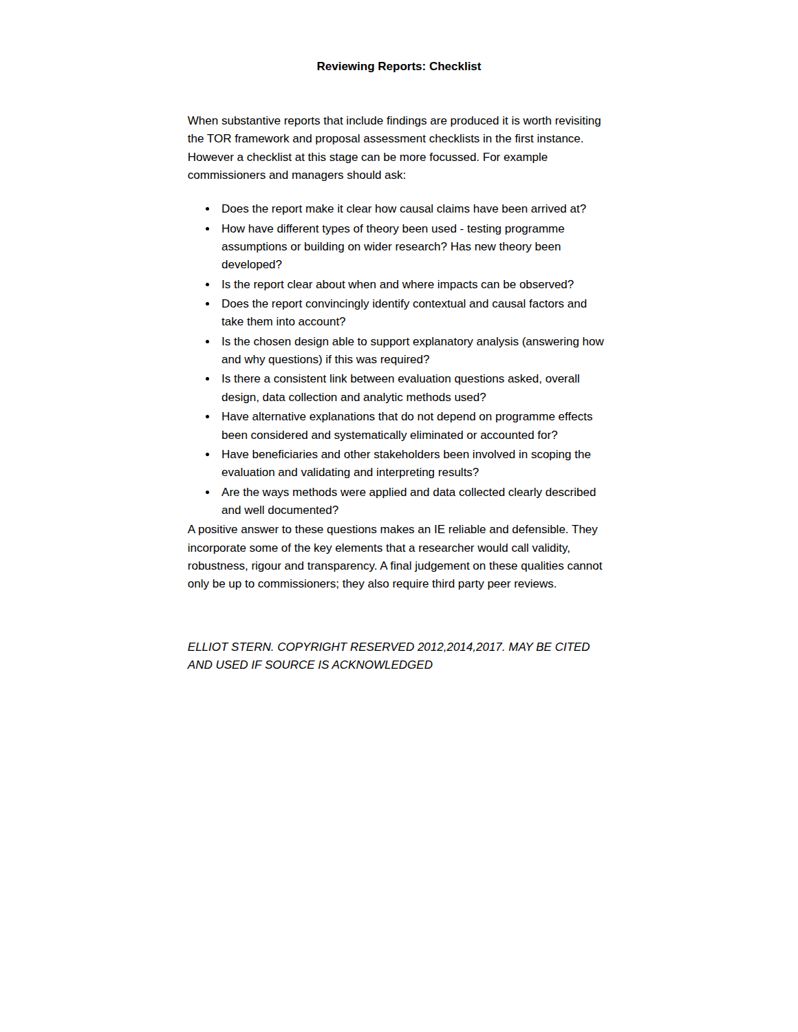Reviewing Reports: Checklist
When substantive reports that include findings are produced it is worth revisiting the TOR framework and proposal assessment checklists in the first instance. However a checklist at this stage can be more focussed. For example commissioners and managers should ask:
Does the report make it clear how causal claims have been arrived at?
How have different types of theory been used - testing programme assumptions or building on wider research? Has new theory been developed?
Is the report clear about when and where impacts can be observed?
Does the report convincingly identify contextual and causal factors and take them into account?
Is the chosen design able to support explanatory analysis (answering how and why questions) if this was required?
Is there a consistent link between evaluation questions asked, overall design, data collection and analytic methods used?
Have alternative explanations that do not depend on programme effects been considered and systematically eliminated or accounted for?
Have beneficiaries and other stakeholders been involved in scoping the evaluation and validating and interpreting results?
Are the ways methods were applied and data collected clearly described and well documented?
A positive answer to these questions makes an IE reliable and defensible. They incorporate some of the key elements that a researcher would call validity, robustness, rigour and transparency. A final judgement on these qualities cannot only be up to commissioners; they also require third party peer reviews.
ELLIOT STERN. COPYRIGHT RESERVED 2012,2014,2017. MAY BE CITED AND USED IF SOURCE IS ACKNOWLEDGED